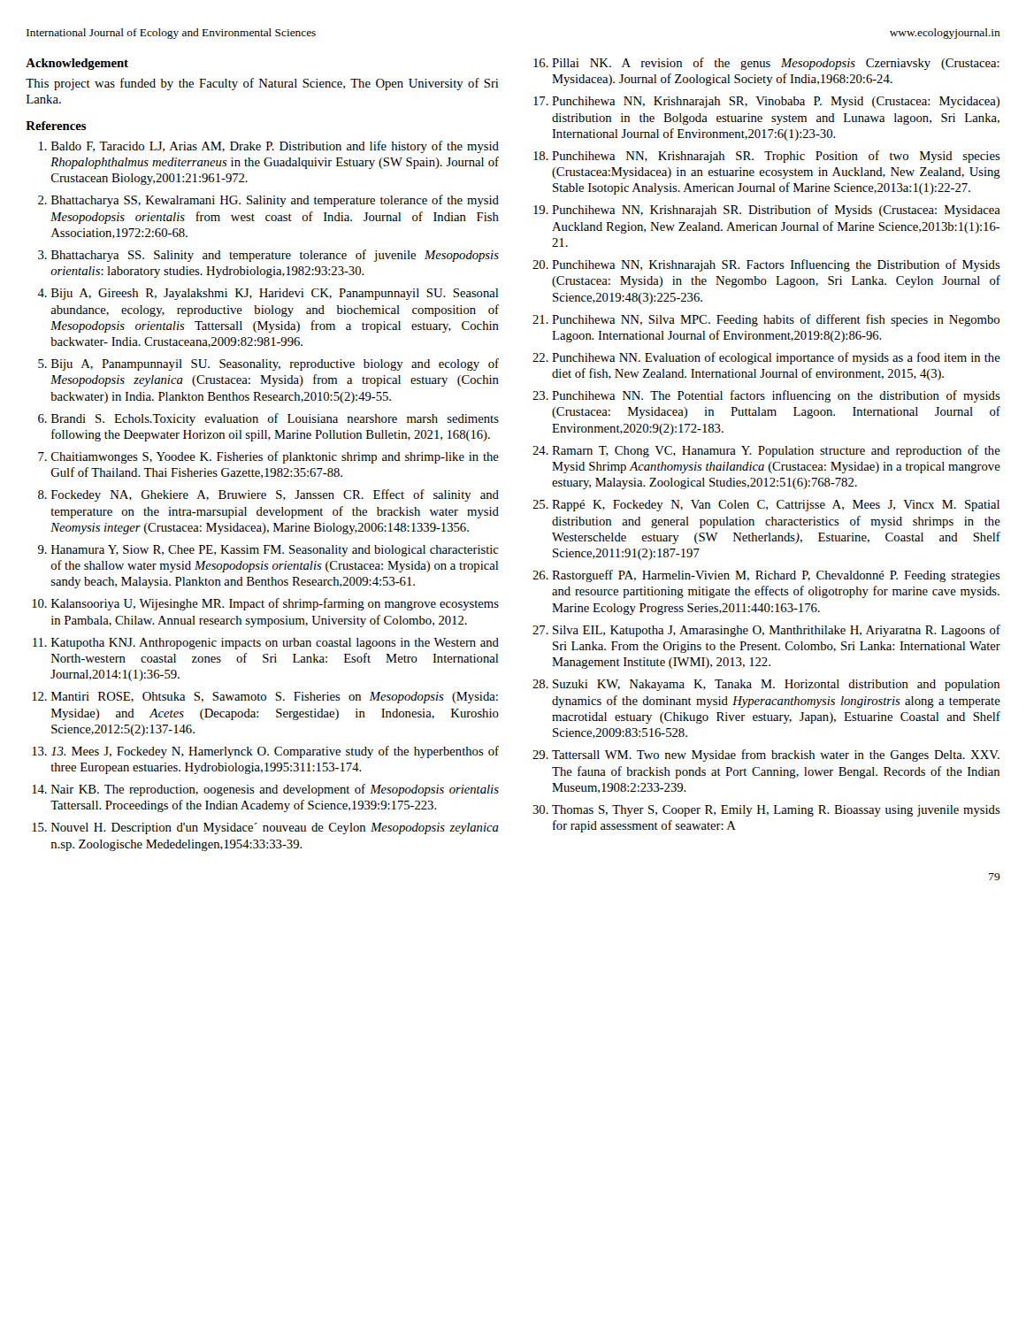International Journal of Ecology and Environmental Sciences www.ecologyjournal.in
Acknowledgement
This project was funded by the Faculty of Natural Science, The Open University of Sri Lanka.
References
Baldo F, Taracido LJ, Arias AM, Drake P. Distribution and life history of the mysid Rhopalophthalmus mediterraneus in the Guadalquivir Estuary (SW Spain). Journal of Crustacean Biology,2001:21:961-972.
Bhattacharya SS, Kewalramani HG. Salinity and temperature tolerance of the mysid Mesopodopsis orientalis from west coast of India. Journal of Indian Fish Association,1972:2:60-68.
Bhattacharya SS. Salinity and temperature tolerance of juvenile Mesopodopsis orientalis: laboratory studies. Hydrobiologia,1982:93:23-30.
Biju A, Gireesh R, Jayalakshmi KJ, Haridevi CK, Panampunnayil SU. Seasonal abundance, ecology, reproductive biology and biochemical composition of Mesopodopsis orientalis Tattersall (Mysida) from a tropical estuary, Cochin backwater- India. Crustaceana,2009:82:981-996.
Biju A, Panampunnayil SU. Seasonality, reproductive biology and ecology of Mesopodopsis zeylanica (Crustacea: Mysida) from a tropical estuary (Cochin backwater) in India. Plankton Benthos Research,2010:5(2):49-55.
Brandi S. Echols.Toxicity evaluation of Louisiana nearshore marsh sediments following the Deepwater Horizon oil spill, Marine Pollution Bulletin, 2021, 168(16).
Chaitiamwonges S, Yoodee K. Fisheries of planktonic shrimp and shrimp-like in the Gulf of Thailand. Thai Fisheries Gazette,1982:35:67-88.
Fockedey NA, Ghekiere A, Bruwiere S, Janssen CR. Effect of salinity and temperature on the intra-marsupial development of the brackish water mysid Neomysis integer (Crustacea: Mysidacea), Marine Biology,2006:148:1339-1356.
Hanamura Y, Siow R, Chee PE, Kassim FM. Seasonality and biological characteristic of the shallow water mysid Mesopodopsis orientalis (Crustacea: Mysida) on a tropical sandy beach, Malaysia. Plankton and Benthos Research,2009:4:53-61.
Kalansooriya U, Wijesinghe MR. Impact of shrimp-farming on mangrove ecosystems in Pambala, Chilaw. Annual research symposium, University of Colombo, 2012.
Katupotha KNJ. Anthropogenic impacts on urban coastal lagoons in the Western and North-western coastal zones of Sri Lanka: Esoft Metro International Journal,2014:1(1):36-59.
Mantiri ROSE, Ohtsuka S, Sawamoto S. Fisheries on Mesopodopsis (Mysida: Mysidae) and Acetes (Decapoda: Sergestidae) in Indonesia, Kuroshio Science,2012:5(2):137-146.
13. Mees J, Fockedey N, Hamerlynck O. Comparative study of the hyperbenthos of three European estuaries. Hydrobiologia,1995:311:153-174.
Nair KB. The reproduction, oogenesis and development of Mesopodopsis orientalis Tattersall. Proceedings of the Indian Academy of Science,1939:9:175-223.
Nouvel H. Description d'un Mysidace´ nouveau de Ceylon Mesopodopsis zeylanica n.sp. Zoologische Mededelingen,1954:33:33-39.
Pillai NK. A revision of the genus Mesopodopsis Czerniavsky (Crustacea: Mysidacea). Journal of Zoological Society of India,1968:20:6-24.
Punchihewa NN, Krishnarajah SR, Vinobaba P. Mysid (Crustacea: Mycidacea) distribution in the Bolgoda estuarine system and Lunawa lagoon, Sri Lanka, International Journal of Environment,2017:6(1):23-30.
Punchihewa NN, Krishnarajah SR. Trophic Position of two Mysid species (Crustacea:Mysidacea) in an estuarine ecosystem in Auckland, New Zealand, Using Stable Isotopic Analysis. American Journal of Marine Science,2013a:1(1):22-27.
Punchihewa NN, Krishnarajah SR. Distribution of Mysids (Crustacea: Mysidacea Auckland Region, New Zealand. American Journal of Marine Science,2013b:1(1):16-21.
Punchihewa NN, Krishnarajah SR. Factors Influencing the Distribution of Mysids (Crustacea: Mysida) in the Negombo Lagoon, Sri Lanka. Ceylon Journal of Science,2019:48(3):225-236.
Punchihewa NN, Silva MPC. Feeding habits of different fish species in Negombo Lagoon. International Journal of Environment,2019:8(2):86-96.
Punchihewa NN. Evaluation of ecological importance of mysids as a food item in the diet of fish, New Zealand. International Journal of environment, 2015, 4(3).
Punchihewa NN. The Potential factors influencing on the distribution of mysids (Crustacea: Mysidacea) in Puttalam Lagoon. International Journal of Environment,2020:9(2):172-183.
Ramarn T, Chong VC, Hanamura Y. Population structure and reproduction of the Mysid Shrimp Acanthomysis thailandica (Crustacea: Mysidae) in a tropical mangrove estuary, Malaysia. Zoological Studies,2012:51(6):768-782.
Rappé K, Fockedey N, Van Colen C, Cattrijsse A, Mees J, Vincx M. Spatial distribution and general population characteristics of mysid shrimps in the Westerschelde estuary (SW Netherlands), Estuarine, Coastal and Shelf Science,2011:91(2):187-197
Rastorgueff PA, Harmelin-Vivien M, Richard P, Chevaldonné P. Feeding strategies and resource partitioning mitigate the effects of oligotrophy for marine cave mysids. Marine Ecology Progress Series,2011:440:163-176.
Silva EIL, Katupotha J, Amarasinghe O, Manthrithilake H, Ariyaratna R. Lagoons of Sri Lanka. From the Origins to the Present. Colombo, Sri Lanka: International Water Management Institute (IWMI), 2013, 122.
Suzuki KW, Nakayama K, Tanaka M. Horizontal distribution and population dynamics of the dominant mysid Hyperacanthomysis longirostris along a temperate macrotidal estuary (Chikugo River estuary, Japan), Estuarine Coastal and Shelf Science,2009:83:516-528.
Tattersall WM. Two new Mysidae from brackish water in the Ganges Delta. XXV. The fauna of brackish ponds at Port Canning, lower Bengal. Records of the Indian Museum,1908:2:233-239.
Thomas S, Thyer S, Cooper R, Emily H, Laming R. Bioassay using juvenile mysids for rapid assessment of seawater: A
79